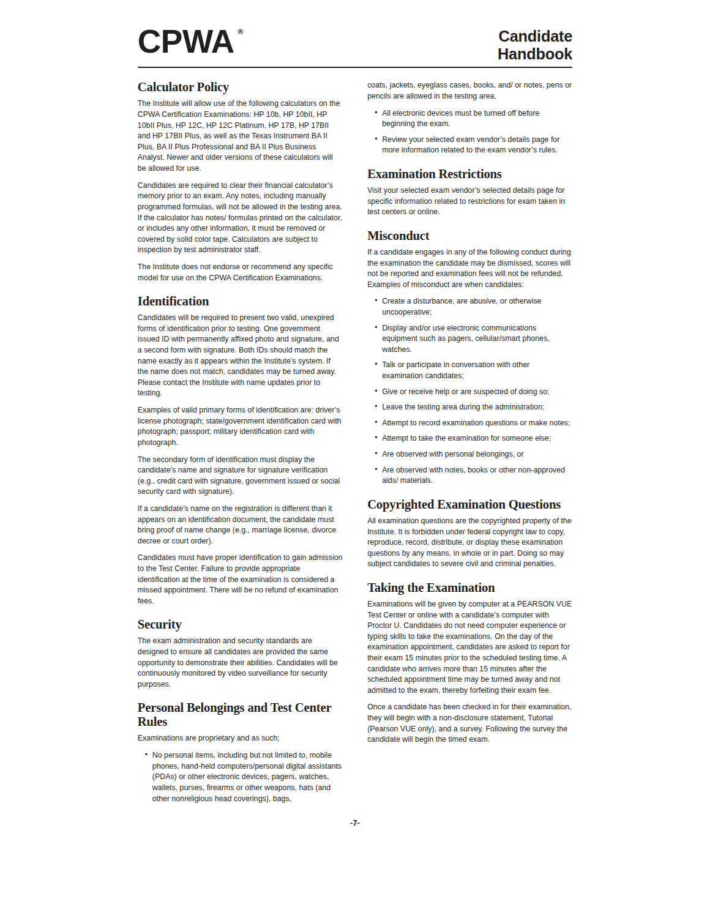CPWA®
Candidate
Handbook
Calculator Policy
The Institute will allow use of the following calculators on the CPWA Certification Examinations: HP 10b, HP 10bII, HP 10bII Plus, HP 12C, HP 12C Platinum, HP 17B, HP 17BII and HP 17BII Plus, as well as the Texas Instrument BA II Plus, BA II Plus Professional and BA II Plus Business Analyst. Newer and older versions of these calculators will be allowed for use.
Candidates are required to clear their financial calculator’s memory prior to an exam. Any notes, including manually programmed formulas, will not be allowed in the testing area. If the calculator has notes/ formulas printed on the calculator, or includes any other information, it must be removed or covered by solid color tape. Calculators are subject to inspection by test administrator staff.
The Institute does not endorse or recommend any specific model for use on the CPWA Certification Examinations.
Identification
Candidates will be required to present two valid, unexpired forms of identification prior to testing. One government issued ID with permanently affixed photo and signature, and a second form with signature. Both IDs should match the name exactly as it appears within the Institute’s system. If the name does not match, candidates may be turned away. Please contact the Institute with name updates prior to testing.
Examples of valid primary forms of identification are: driver’s license photograph; state/government identification card with photograph; passport; military identification card with photograph.
The secondary form of identification must display the candidate’s name and signature for signature verification (e.g., credit card with signature, government issued or social security card with signature).
If a candidate’s name on the registration is different than it appears on an identification document, the candidate must bring proof of name change (e.g., marriage license, divorce decree or court order).
Candidates must have proper identification to gain admission to the Test Center. Failure to provide appropriate identification at the time of the examination is considered a missed appointment. There will be no refund of examination fees.
Security
The exam administration and security standards are designed to ensure all candidates are provided the same opportunity to demonstrate their abilities. Candidates will be continuously monitored by video surveillance for security purposes.
Personal Belongings and Test Center Rules
Examinations are proprietary and as such;
No personal items, including but not limited to, mobile phones, hand-held computers/personal digital assistants (PDAs) or other electronic devices, pagers, watches, wallets, purses, firearms or other weapons, hats (and other nonreligious head coverings), bags,
coats, jackets, eyeglass cases, books, and/ or notes, pens or pencils are allowed in the testing area.
All electronic devices must be turned off before beginning the exam.
Review your selected exam vendor’s details page for more information related to the exam vendor’s rules.
Examination Restrictions
Visit your selected exam vendor’s selected details page for specific information related to restrictions for exam taken in test centers or online.
Misconduct
If a candidate engages in any of the following conduct during the examination the candidate may be dismissed, scores will not be reported and examination fees will not be refunded. Examples of misconduct are when candidates:
Create a disturbance, are abusive, or otherwise uncooperative;
Display and/or use electronic communications equipment such as pagers, cellular/smart phones, watches.
Talk or participate in conversation with other examination candidates;
Give or receive help or are suspected of doing so;
Leave the testing area during the administration;
Attempt to record examination questions or make notes;
Attempt to take the examination for someone else;
Are observed with personal belongings, or
Are observed with notes, books or other non-approved aids/ materials.
Copyrighted Examination Questions
All examination questions are the copyrighted property of the Institute. It is forbidden under federal copyright law to copy, reproduce, record, distribute, or display these examination questions by any means, in whole or in part. Doing so may subject candidates to severe civil and criminal penalties.
Taking the Examination
Examinations will be given by computer at a PEARSON VUE Test Center or online with a candidate’s computer with Proctor U. Candidates do not need computer experience or typing skills to take the examinations. On the day of the examination appointment, candidates are asked to report for their exam 15 minutes prior to the scheduled testing time. A candidate who arrives more than 15 minutes after the scheduled appointment time may be turned away and not admitted to the exam, thereby forfeiting their exam fee.
Once a candidate has been checked in for their examination, they will begin with a non-disclosure statement, Tutorial (Pearson VUE only), and a survey. Following the survey the candidate will begin the timed exam.
-7-